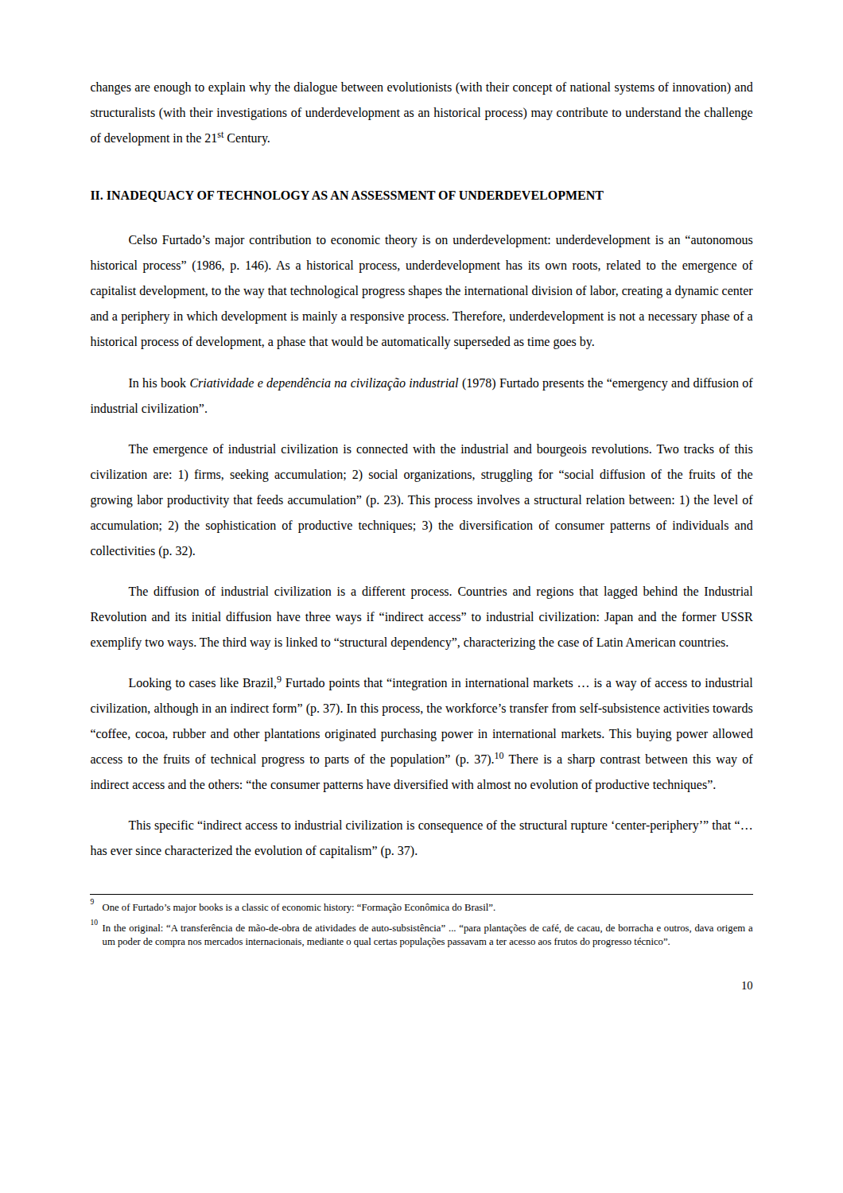changes are enough to explain why the dialogue between evolutionists (with their concept of national systems of innovation) and structuralists (with their investigations of underdevelopment as an historical process) may contribute to understand the challenge of development in the 21st Century.
II. Inadequacy of Technology as an Assessment of Underdevelopment
Celso Furtado’s major contribution to economic theory is on underdevelopment: underdevelopment is an “autonomous historical process” (1986, p. 146). As a historical process, underdevelopment has its own roots, related to the emergence of capitalist development, to the way that technological progress shapes the international division of labor, creating a dynamic center and a periphery in which development is mainly a responsive process. Therefore, underdevelopment is not a necessary phase of a historical process of development, a phase that would be automatically superseded as time goes by.
In his book Criatividade e dependência na civilização industrial (1978) Furtado presents the “emergency and diffusion of industrial civilization”.
The emergence of industrial civilization is connected with the industrial and bourgeois revolutions. Two tracks of this civilization are: 1) firms, seeking accumulation; 2) social organizations, struggling for “social diffusion of the fruits of the growing labor productivity that feeds accumulation” (p. 23). This process involves a structural relation between: 1) the level of accumulation; 2) the sophistication of productive techniques; 3) the diversification of consumer patterns of individuals and collectivities (p. 32).
The diffusion of industrial civilization is a different process. Countries and regions that lagged behind the Industrial Revolution and its initial diffusion have three ways if “indirect access” to industrial civilization: Japan and the former USSR exemplify two ways. The third way is linked to “structural dependency”, characterizing the case of Latin American countries.
Looking to cases like Brazil,9 Furtado points that “integration in international markets … is a way of access to industrial civilization, although in an indirect form” (p. 37). In this process, the workforce’s transfer from self-subsistence activities towards “coffee, cocoa, rubber and other plantations originated purchasing power in international markets. This buying power allowed access to the fruits of technical progress to parts of the population” (p. 37).10 There is a sharp contrast between this way of indirect access and the others: “the consumer patterns have diversified with almost no evolution of productive techniques”.
This specific “indirect access to industrial civilization is consequence of the structural rupture ‘center-periphery’” that “…has ever since characterized the evolution of capitalism” (p. 37).
9 One of Furtado’s major books is a classic of economic history: “Formação Econômica do Brasil”.
10 In the original: “A transferência de mão-de-obra de atividades de auto-subsistência” ... “para plantações de café, de cacau, de borracha e outros, dava origem a um poder de compra nos mercados internacionais, mediante o qual certas populações passavam a ter acesso aos frutos do progresso técnico”.
10